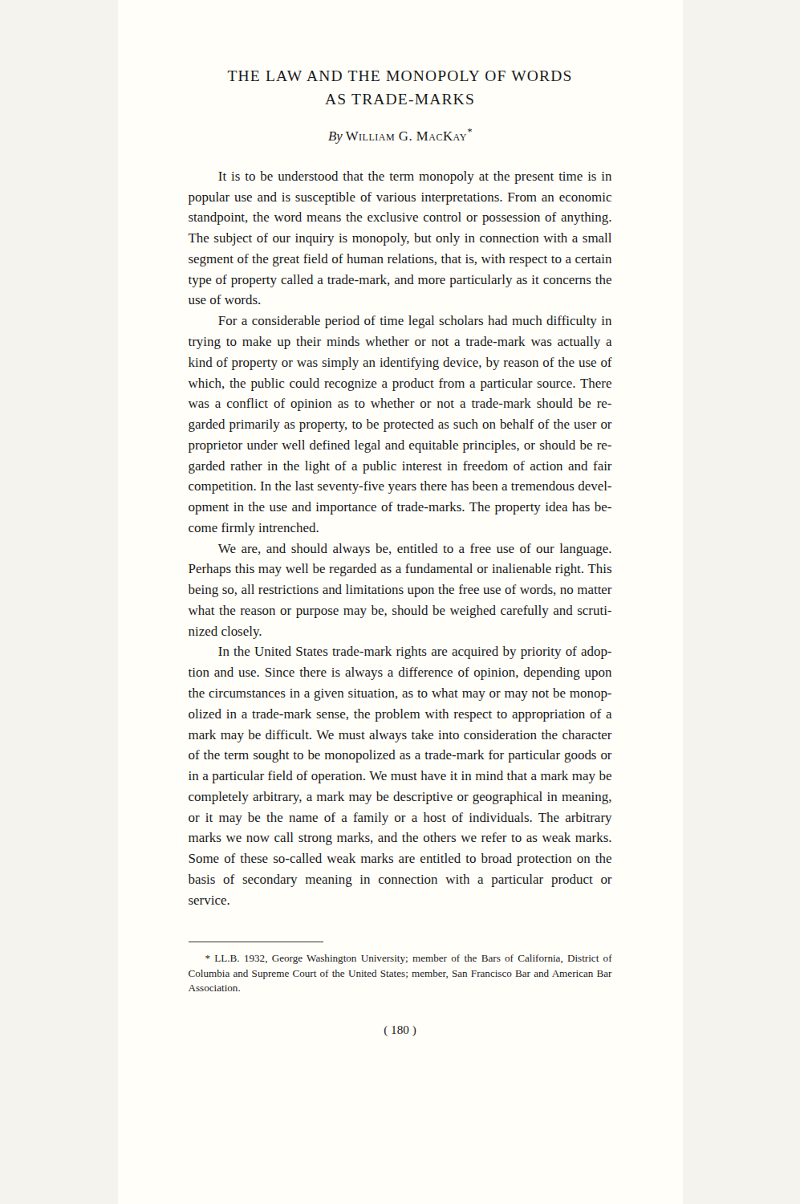The Law and the Monopoly of Words
as Trade-Marks
By William G. MacKay*
It is to be understood that the term monopoly at the present time is in popular use and is susceptible of various interpretations. From an economic standpoint, the word means the exclusive control or possession of anything. The subject of our inquiry is monopoly, but only in connection with a small segment of the great field of human relations, that is, with respect to a certain type of property called a trade-mark, and more particularly as it concerns the use of words.
For a considerable period of time legal scholars had much difficulty in trying to make up their minds whether or not a trade-mark was actually a kind of property or was simply an identifying device, by reason of the use of which, the public could recognize a product from a particular source. There was a conflict of opinion as to whether or not a trade-mark should be regarded primarily as property, to be protected as such on behalf of the user or proprietor under well defined legal and equitable principles, or should be regarded rather in the light of a public interest in freedom of action and fair competition. In the last seventy-five years there has been a tremendous development in the use and importance of trade-marks. The property idea has become firmly intrenched.
We are, and should always be, entitled to a free use of our language. Perhaps this may well be regarded as a fundamental or inalienable right. This being so, all restrictions and limitations upon the free use of words, no matter what the reason or purpose may be, should be weighed carefully and scrutinized closely.
In the United States trade-mark rights are acquired by priority of adoption and use. Since there is always a difference of opinion, depending upon the circumstances in a given situation, as to what may or may not be monopolized in a trade-mark sense, the problem with respect to appropriation of a mark may be difficult. We must always take into consideration the character of the term sought to be monopolized as a trade-mark for particular goods or in a particular field of operation. We must have it in mind that a mark may be completely arbitrary, a mark may be descriptive or geographical in meaning, or it may be the name of a family or a host of individuals. The arbitrary marks we now call strong marks, and the others we refer to as weak marks. Some of these so-called weak marks are entitled to broad protection on the basis of secondary meaning in connection with a particular product or service.
* LL.B. 1932, George Washington University; member of the Bars of California, District of Columbia and Supreme Court of the United States; member, San Francisco Bar and American Bar Association.
( 180 )